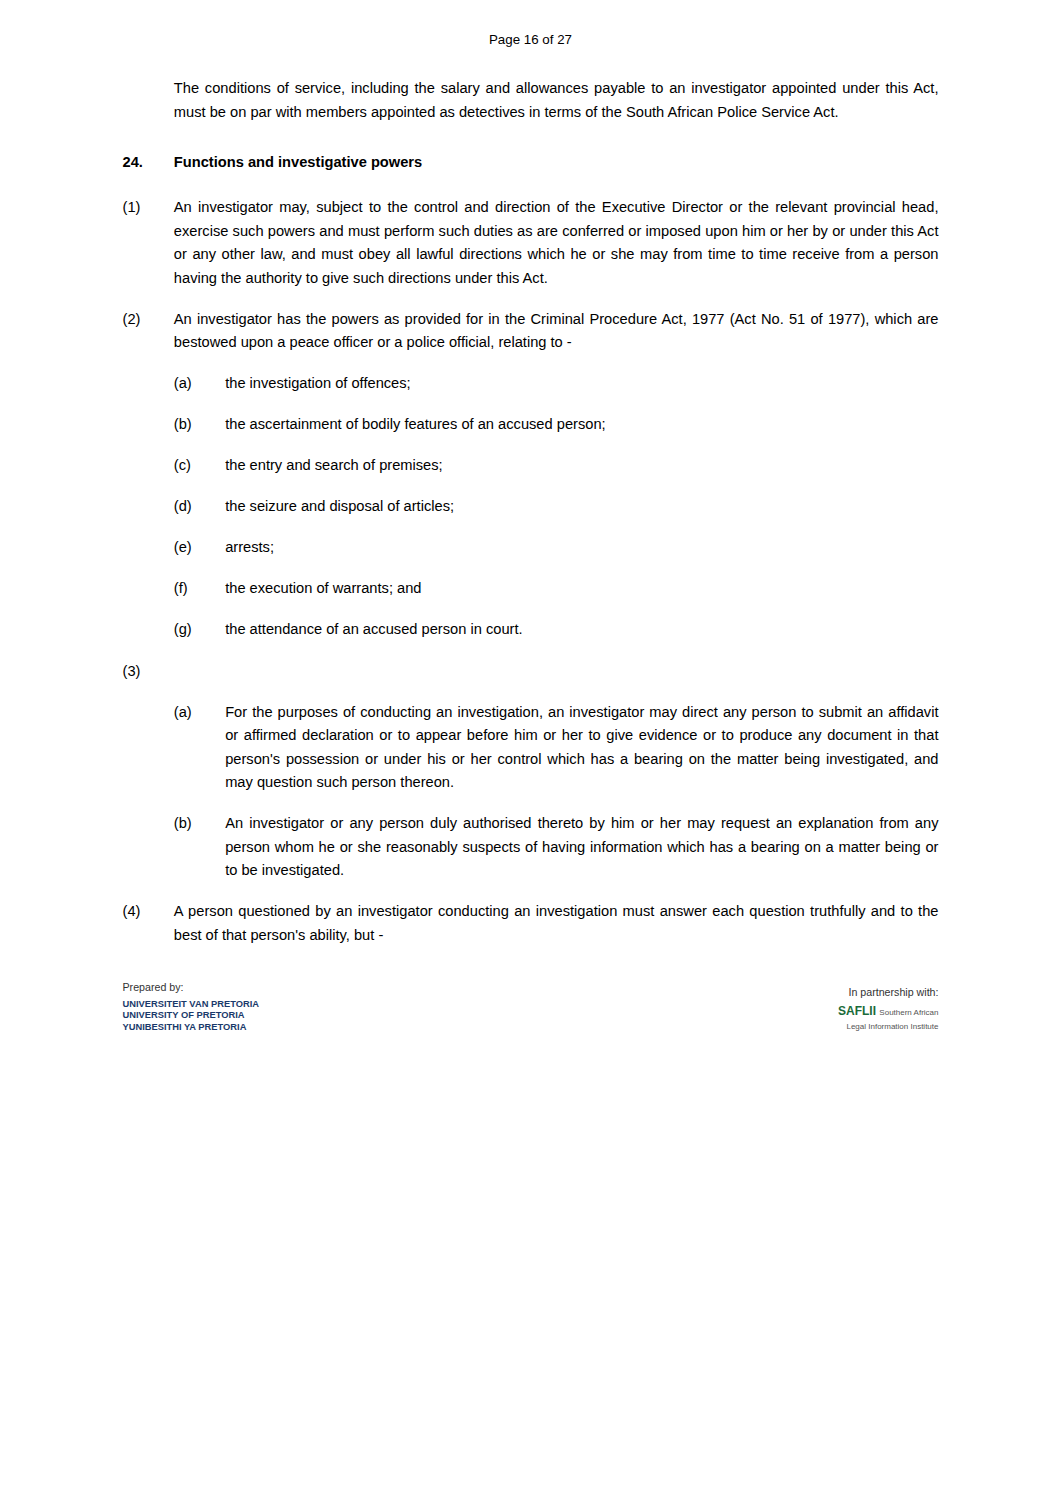Page 16 of 27
The conditions of service, including the salary and allowances payable to an investigator appointed under this Act, must be on par with members appointed as detectives in terms of the South African Police Service Act.
24. Functions and investigative powers
(1)
An investigator may, subject to the control and direction of the Executive Director or the relevant provincial head, exercise such powers and must perform such duties as are conferred or imposed upon him or her by or under this Act or any other law, and must obey all lawful directions which he or she may from time to time receive from a person having the authority to give such directions under this Act.
(2)
An investigator has the powers as provided for in the Criminal Procedure Act, 1977 (Act No. 51 of 1977), which are bestowed upon a peace officer or a police official, relating to -
(a)
the investigation of offences;
(b)
the ascertainment of bodily features of an accused person;
(c)
the entry and search of premises;
(d)
the seizure and disposal of articles;
(e)
arrests;
(f)
the execution of warrants; and
(g)
the attendance of an accused person in court.
(3)
(a)
For the purposes of conducting an investigation, an investigator may direct any person to submit an affidavit or affirmed declaration or to appear before him or her to give evidence or to produce any document in that person's possession or under his or her control which has a bearing on the matter being investigated, and may question such person thereon.
(b)
An investigator or any person duly authorised thereto by him or her may request an explanation from any person whom he or she reasonably suspects of having information which has a bearing on a matter being or to be investigated.
(4)
A person questioned by an investigator conducting an investigation must answer each question truthfully and to the best of that person's ability, but -
Prepared by: UNIVERSITEIT VAN PRETORIA
UNIVERSITY OF PRETORIA
YUNIBESITHI YA PRETORIA
In partnership with: SAFLII Southern African
Legal Information Institute